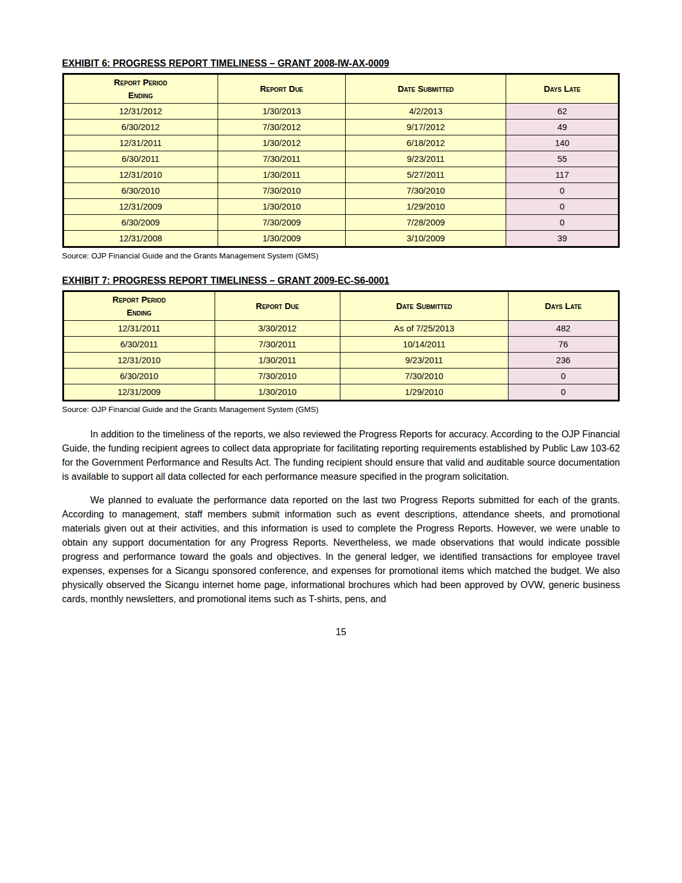EXHIBIT 6: PROGRESS REPORT TIMELINESS – GRANT 2008-IW-AX-0009
| Report Period Ending | Report Due | Date Submitted | Days Late |
| --- | --- | --- | --- |
| 12/31/2012 | 1/30/2013 | 4/2/2013 | 62 |
| 6/30/2012 | 7/30/2012 | 9/17/2012 | 49 |
| 12/31/2011 | 1/30/2012 | 6/18/2012 | 140 |
| 6/30/2011 | 7/30/2011 | 9/23/2011 | 55 |
| 12/31/2010 | 1/30/2011 | 5/27/2011 | 117 |
| 6/30/2010 | 7/30/2010 | 7/30/2010 | 0 |
| 12/31/2009 | 1/30/2010 | 1/29/2010 | 0 |
| 6/30/2009 | 7/30/2009 | 7/28/2009 | 0 |
| 12/31/2008 | 1/30/2009 | 3/10/2009 | 39 |
Source: OJP Financial Guide and the Grants Management System (GMS)
EXHIBIT 7: PROGRESS REPORT TIMELINESS – GRANT 2009-EC-S6-0001
| Report Period Ending | Report Due | Date Submitted | Days Late |
| --- | --- | --- | --- |
| 12/31/2011 | 3/30/2012 | As of 7/25/2013 | 482 |
| 6/30/2011 | 7/30/2011 | 10/14/2011 | 76 |
| 12/31/2010 | 1/30/2011 | 9/23/2011 | 236 |
| 6/30/2010 | 7/30/2010 | 7/30/2010 | 0 |
| 12/31/2009 | 1/30/2010 | 1/29/2010 | 0 |
Source: OJP Financial Guide and the Grants Management System (GMS)
In addition to the timeliness of the reports, we also reviewed the Progress Reports for accuracy. According to the OJP Financial Guide, the funding recipient agrees to collect data appropriate for facilitating reporting requirements established by Public Law 103-62 for the Government Performance and Results Act. The funding recipient should ensure that valid and auditable source documentation is available to support all data collected for each performance measure specified in the program solicitation.
We planned to evaluate the performance data reported on the last two Progress Reports submitted for each of the grants. According to management, staff members submit information such as event descriptions, attendance sheets, and promotional materials given out at their activities, and this information is used to complete the Progress Reports. However, we were unable to obtain any support documentation for any Progress Reports. Nevertheless, we made observations that would indicate possible progress and performance toward the goals and objectives. In the general ledger, we identified transactions for employee travel expenses, expenses for a Sicangu sponsored conference, and expenses for promotional items which matched the budget. We also physically observed the Sicangu internet home page, informational brochures which had been approved by OVW, generic business cards, monthly newsletters, and promotional items such as T-shirts, pens, and
15